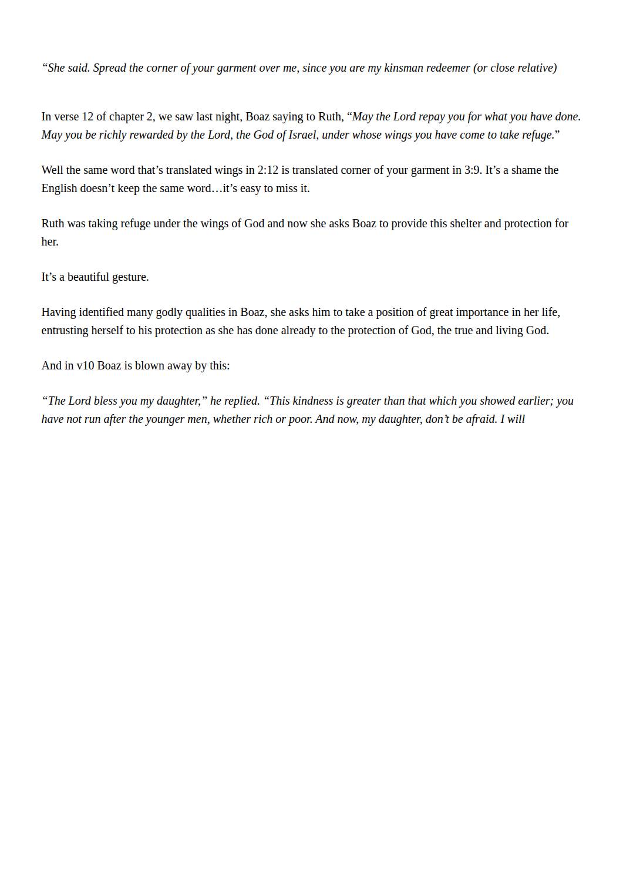“She said. Spread the corner of your garment over me, since you are my kinsman redeemer (or close relative)
In verse 12 of chapter 2, we saw last night, Boaz saying to Ruth, “May the Lord repay you for what you have done. May you be richly rewarded by the Lord, the God of Israel, under whose wings you have come to take refuge.”
Well the same word that’s translated wings in 2:12 is translated corner of your garment in 3:9. It’s a shame the English doesn’t keep the same word…it’s easy to miss it.
Ruth was taking refuge under the wings of God and now she asks Boaz to provide this shelter and protection for her.
It’s a beautiful gesture.
Having identified many godly qualities in Boaz, she asks him to take a position of great importance in her life, entrusting herself to his protection as she has done already to the protection of God, the true and living God.
And in v10 Boaz is blown away by this:
“The Lord bless you my daughter,” he replied. “This kindness is greater than that which you showed earlier; you have not run after the younger men, whether rich or poor. And now, my daughter, don’t be afraid. I will